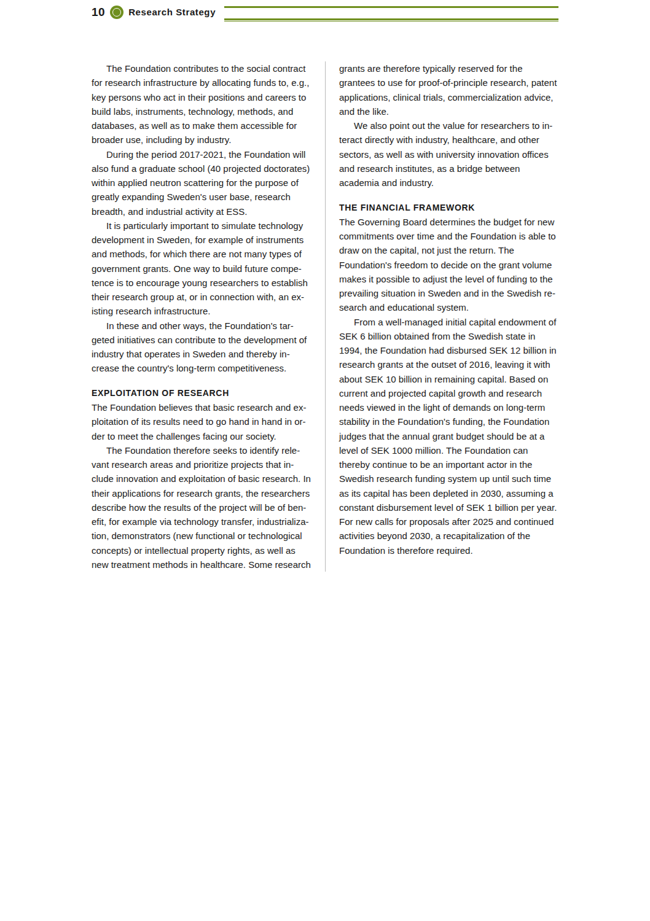10 Research Strategy
The Foundation contributes to the social contract for research infrastructure by allocating funds to, e.g., key persons who act in their positions and careers to build labs, instruments, technology, methods, and databases, as well as to make them accessible for broader use, including by industry.
During the period 2017-2021, the Foundation will also fund a graduate school (40 projected doctorates) within applied neutron scattering for the purpose of greatly expanding Sweden's user base, research breadth, and industrial activity at ESS.
It is particularly important to simulate technology development in Sweden, for example of instruments and methods, for which there are not many types of government grants. One way to build future competence is to encourage young researchers to establish their research group at, or in connection with, an existing research infrastructure.
In these and other ways, the Foundation's targeted initiatives can contribute to the development of industry that operates in Sweden and thereby increase the country's long-term competitiveness.
Exploitation of research
The Foundation believes that basic research and exploitation of its results need to go hand in hand in order to meet the challenges facing our society.
The Foundation therefore seeks to identify relevant research areas and prioritize projects that include innovation and exploitation of basic research. In their applications for research grants, the researchers describe how the results of the project will be of benefit, for example via technology transfer, industrialization, demonstrators (new functional or technological concepts) or intellectual property rights, as well as new treatment methods in healthcare. Some research grants are therefore typically reserved for the grantees to use for proof-of-principle research, patent applications, clinical trials, commercialization advice, and the like.
We also point out the value for researchers to interact directly with industry, healthcare, and other sectors, as well as with university innovation offices and research institutes, as a bridge between academia and industry.
The financial framework
The Governing Board determines the budget for new commitments over time and the Foundation is able to draw on the capital, not just the return. The Foundation's freedom to decide on the grant volume makes it possible to adjust the level of funding to the prevailing situation in Sweden and in the Swedish research and educational system.
From a well-managed initial capital endowment of SEK 6 billion obtained from the Swedish state in 1994, the Foundation had disbursed SEK 12 billion in research grants at the outset of 2016, leaving it with about SEK 10 billion in remaining capital. Based on current and projected capital growth and research needs viewed in the light of demands on long-term stability in the Foundation's funding, the Foundation judges that the annual grant budget should be at a level of SEK 1000 million. The Foundation can thereby continue to be an important actor in the Swedish research funding system up until such time as its capital has been depleted in 2030, assuming a constant disbursement level of SEK 1 billion per year. For new calls for proposals after 2025 and continued activities beyond 2030, a recapitalization of the Foundation is therefore required.